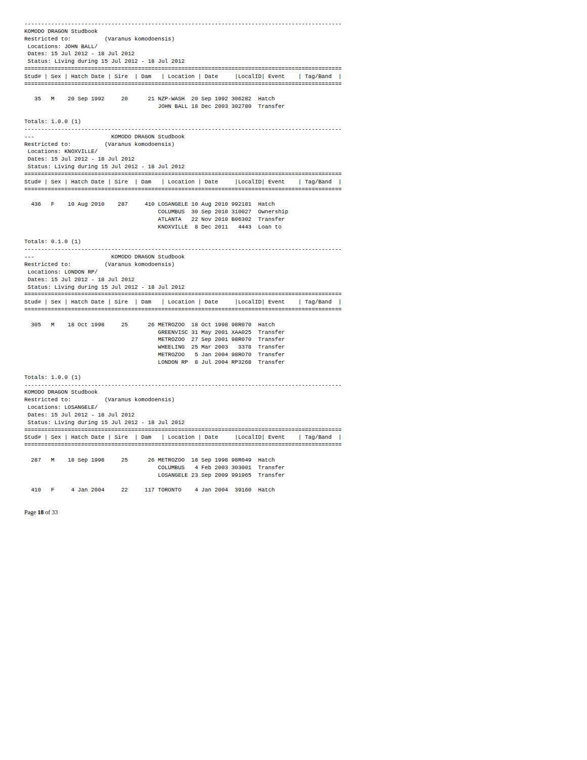-----------------------------------------------------------------------------------------------
KOMODO DRAGON Studbook
Restricted to:          (Varanus komodoensis)
 Locations: JOHN BALL/
 Dates: 15 Jul 2012 - 18 Jul 2012
 Status: Living during 15 Jul 2012 - 18 Jul 2012
===============================================================================================
Stud# | Sex | Hatch Date | Sire  | Dam   | Location | Date     |LocalID| Event    | Tag/Band  |
===============================================================================================

   35   M    20 Sep 1992     20      21 NZP-WASH  20 Sep 1992 306282  Hatch
                                        JOHN BALL 18 Dec 2003 302780  Transfer

Totals: 1.0.0 (1)
-----------------------------------------------------------------------------------------------
---                       KOMODO DRAGON Studbook
Restricted to:          (Varanus komodoensis)
 Locations: KNOXVILLE/
 Dates: 15 Jul 2012 - 18 Jul 2012
 Status: Living during 15 Jul 2012 - 18 Jul 2012
===============================================================================================
Stud# | Sex | Hatch Date | Sire  | Dam   | Location | Date     |LocalID| Event    | Tag/Band  |
===============================================================================================

  436   F    10 Aug 2010    287     410 LOSANGELE 10 Aug 2010 992181  Hatch
                                        COLUMBUS  30 Sep 2010 310027  Ownership
                                        ATLANTA   22 Nov 2010 B06302  Transfer
                                        KNOXVILLE  8 Dec 2011   4443  Loan to

Totals: 0.1.0 (1)
-----------------------------------------------------------------------------------------------
---                       KOMODO DRAGON Studbook
Restricted to:          (Varanus komodoensis)
 Locations: LONDON RP/
 Dates: 15 Jul 2012 - 18 Jul 2012
 Status: Living during 15 Jul 2012 - 18 Jul 2012
===============================================================================================
Stud# | Sex | Hatch Date | Sire  | Dam   | Location | Date     |LocalID| Event    | Tag/Band  |
===============================================================================================

  305   M    18 Oct 1998     25      26 METROZOO  18 Oct 1998 98R070  Hatch
                                        GREENVISC 31 May 2001 XAA025  Transfer
                                        METROZOO  27 Sep 2001 98R070  Transfer
                                        WHEELING  25 Mar 2003   3378  Transfer
                                        METROZOO   5 Jan 2004 98RO70  Transfer
                                        LONDON RP  8 Jul 2004 RP3268  Transfer

Totals: 1.0.0 (1)
-----------------------------------------------------------------------------------------------
KOMODO DRAGON Studbook
Restricted to:          (Varanus komodoensis)
 Locations: LOSANGELE/
 Dates: 15 Jul 2012 - 18 Jul 2012
 Status: Living during 15 Jul 2012 - 18 Jul 2012
===============================================================================================
Stud# | Sex | Hatch Date | Sire  | Dam   | Location | Date     |LocalID| Event    | Tag/Band  |
===============================================================================================

  287   M    18 Sep 1998     25      26 METROZOO  18 Sep 1998 98R049  Hatch
                                        COLUMBUS   4 Feb 2003 303001  Transfer
                                        LOSANGELE 23 Sep 2009 991965  Transfer

  410   F     4 Jan 2004     22     117 TORONTO    4 Jan 2004  39160  Hatch
Page 18 of 33